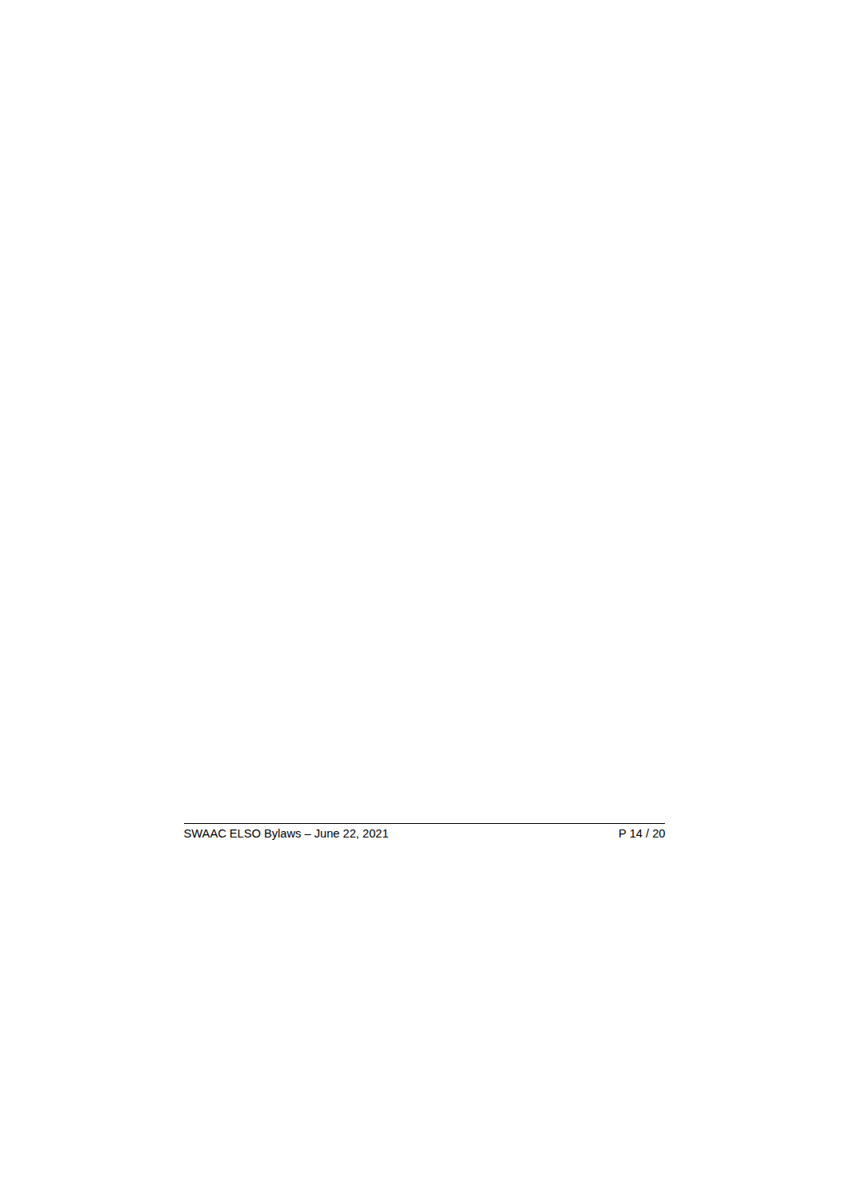SWAAC ELSO Bylaws – June 22, 2021 P 14 / 20